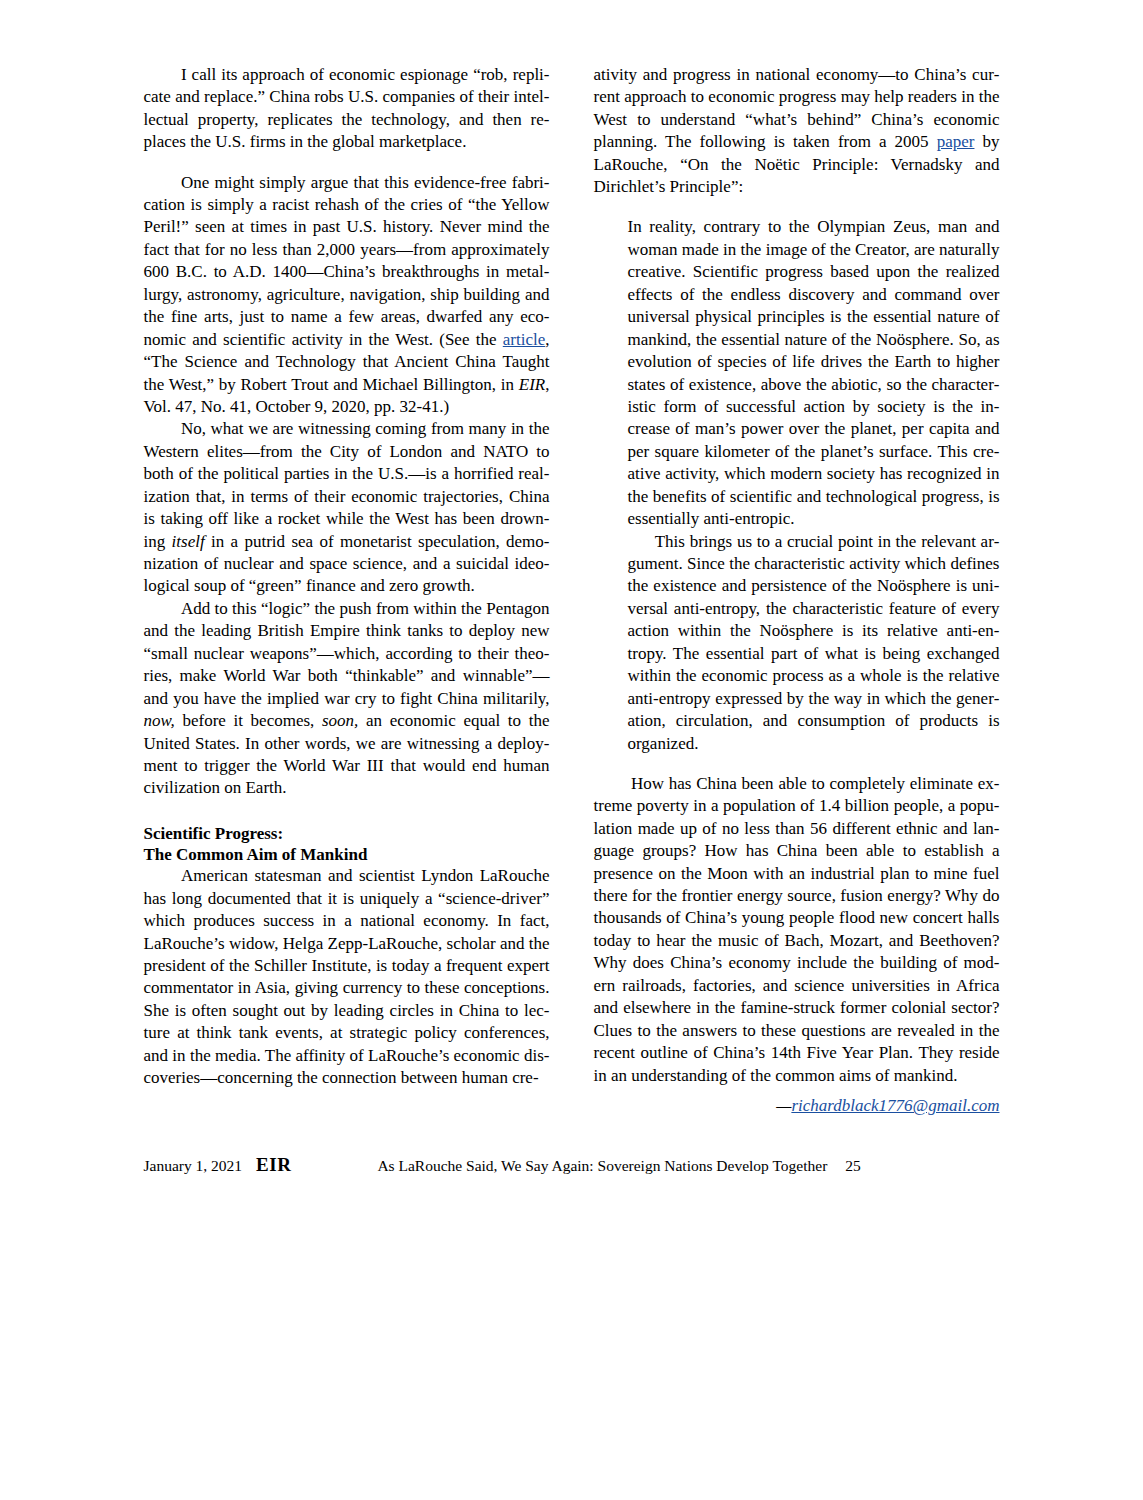I call its approach of economic espionage “rob, replicate and replace.” China robs U.S. companies of their intellectual property, replicates the technology, and then replaces the U.S. firms in the global marketplace.
One might simply argue that this evidence-free fabrication is simply a racist rehash of the cries of “the Yellow Peril!” seen at times in past U.S. history. Never mind the fact that for no less than 2,000 years—from approximately 600 B.C. to A.D. 1400—China’s breakthroughs in metallurgy, astronomy, agriculture, navigation, ship building and the fine arts, just to name a few areas, dwarfed any economic and scientific activity in the West. (See the article, “The Science and Technology that Ancient China Taught the West,” by Robert Trout and Michael Billington, in EIR, Vol. 47, No. 41, October 9, 2020, pp. 32-41.)
No, what we are witnessing coming from many in the Western elites—from the City of London and NATO to both of the political parties in the U.S.—is a horrified realization that, in terms of their economic trajectories, China is taking off like a rocket while the West has been drowning itself in a putrid sea of monetarist speculation, demonization of nuclear and space science, and a suicidal ideological soup of “green” finance and zero growth.
Add to this “logic” the push from within the Pentagon and the leading British Empire think tanks to deploy new “small nuclear weapons”—which, according to their theories, make World War both “thinkable” and winnable”—and you have the implied war cry to fight China militarily, now, before it becomes, soon, an economic equal to the United States. In other words, we are witnessing a deployment to trigger the World War III that would end human civilization on Earth.
Scientific Progress:
The Common Aim of Mankind
American statesman and scientist Lyndon LaRouche has long documented that it is uniquely a “science-driver” which produces success in a national economy. In fact, LaRouche’s widow, Helga Zepp-LaRouche, scholar and the president of the Schiller Institute, is today a frequent expert commentator in Asia, giving currency to these conceptions. She is often sought out by leading circles in China to lecture at think tank events, at strategic policy conferences, and in the media. The affinity of LaRouche’s economic discoveries—concerning the connection between human cre-
ativity and progress in national economy—to China’s current approach to economic progress may help readers in the West to understand “what’s behind” China’s economic planning. The following is taken from a 2005 paper by LaRouche, “On the Noëtic Principle: Vernadsky and Dirichlet’s Principle”:
In reality, contrary to the Olympian Zeus, man and woman made in the image of the Creator, are naturally creative. Scientific progress based upon the realized effects of the endless discovery and command over universal physical principles is the essential nature of mankind, the essential nature of the Noösphere. So, as evolution of species of life drives the Earth to higher states of existence, above the abiotic, so the characteristic form of successful action by society is the increase of man’s power over the planet, per capita and per square kilometer of the planet’s surface. This creative activity, which modern society has recognized in the benefits of scientific and technological progress, is essentially anti-entropic.
This brings us to a crucial point in the relevant argument. Since the characteristic activity which defines the existence and persistence of the Noösphere is universal anti-entropy, the characteristic feature of every action within the Noösphere is its relative anti-entropy. The essential part of what is being exchanged within the economic process as a whole is the relative anti-entropy expressed by the way in which the generation, circulation, and consumption of products is organized.
How has China been able to completely eliminate extreme poverty in a population of 1.4 billion people, a population made up of no less than 56 different ethnic and language groups? How has China been able to establish a presence on the Moon with an industrial plan to mine fuel there for the frontier energy source, fusion energy? Why do thousands of China’s young people flood new concert halls today to hear the music of Bach, Mozart, and Beethoven? Why does China’s economy include the building of modern railroads, factories, and science universities in Africa and elsewhere in the famine-struck former colonial sector? Clues to the answers to these questions are revealed in the recent outline of China’s 14th Five Year Plan. They reside in an understanding of the common aims of mankind.
—richardblack1776@gmail.com
January 1, 2021 EIR As LaRouche Said, We Say Again: Sovereign Nations Develop Together 25